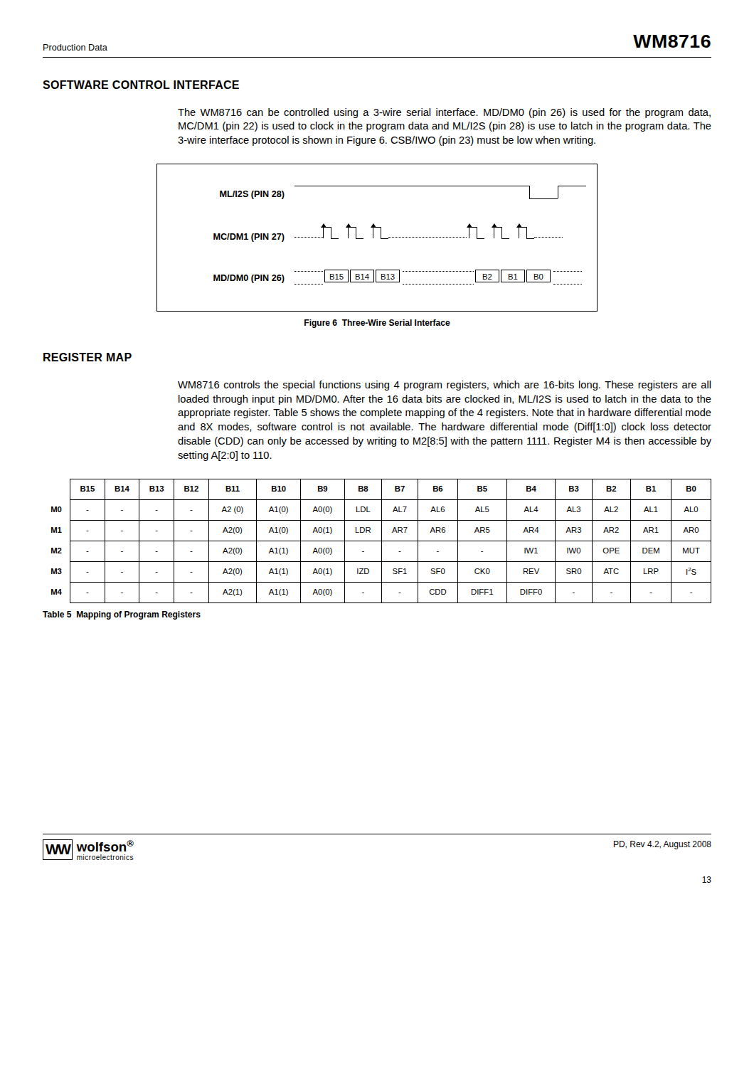Production Data
WM8716
SOFTWARE CONTROL INTERFACE
The WM8716 can be controlled using a 3-wire serial interface. MD/DM0 (pin 26) is used for the program data, MC/DM1 (pin 22) is used to clock in the program data and ML/I2S (pin 28) is use to latch in the program data. The 3-wire interface protocol is shown in Figure 6. CSB/IWO (pin 23) must be low when writing.
ML/I2S (PIN 28)
MC/DM1 (PIN 27)
MD/DM0 (PIN 26)
B15
B14
B13
B2
B1
B0
Figure 6 Three-Wire Serial Interface
REGISTER MAP
WM8716 controls the special functions using 4 program registers, which are 16-bits long. These registers are all loaded through input pin MD/DM0. After the 16 data bits are clocked in, ML/I2S is used to latch in the data to the appropriate register. Table 5 shows the complete mapping of the 4 registers. Note that in hardware differential mode and 8X modes, software control is not available. The hardware differential mode (Diff[1:0]) clock loss detector disable (CDD) can only be accessed by writing to M2[8:5] with the pattern 1111. Register M4 is then accessible by setting A[2:0] to 110.
| | B15 | B14 | B13 | B12 | B11 | B10 | B9 | B8 | B7 | B6 | B5 | B4 | B3 | B2 | B1 | B0 |
| --- | --- | --- | --- | --- | --- | --- | --- | --- | --- | --- | --- | --- | --- | --- | --- | --- |
| M0 | - | - | - | - | A2 (0) | A1(0) | A0(0) | LDL | AL7 | AL6 | AL5 | AL4 | AL3 | AL2 | AL1 | AL0 |
| M1 | - | - | - | - | A2(0) | A1(0) | A0(1) | LDR | AR7 | AR6 | AR5 | AR4 | AR3 | AR2 | AR1 | AR0 |
| M2 | - | - | - | - | A2(0) | A1(1) | A0(0) | - | - | - | - | IW1 | IW0 | OPE | DEM | MUT |
| M3 | - | - | - | - | A2(0) | A1(1) | A0(1) | IZD | SF1 | SF0 | CK0 | REV | SR0 | ATC | LRP | I 2 S |
| M4 | - | - | - | - | A2(1) | A1(1) | A0(0) | - | - | CDD | DIFF1 | DIFF0 | - | - | - | - |
Table 5 Mapping of Program Registers
WW
wolfson®
microelectronics
PD, Rev 4.2, August 2008
13